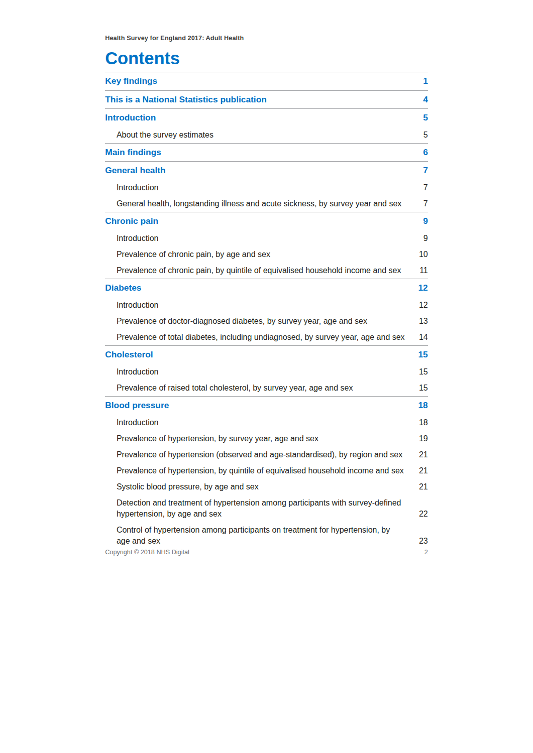Health Survey for England 2017: Adult Health
Contents
| Key findings | 1 |
| This is a National Statistics publication | 4 |
| Introduction | 5 |
| About the survey estimates | 5 |
| Main findings | 6 |
| General health | 7 |
| Introduction | 7 |
| General health, longstanding illness and acute sickness, by survey year and sex | 7 |
| Chronic pain | 9 |
| Introduction | 9 |
| Prevalence of chronic pain, by age and sex | 10 |
| Prevalence of chronic pain, by quintile of equivalised household income and sex | 11 |
| Diabetes | 12 |
| Introduction | 12 |
| Prevalence of doctor-diagnosed diabetes, by survey year, age and sex | 13 |
| Prevalence of total diabetes, including undiagnosed, by survey year, age and sex | 14 |
| Cholesterol | 15 |
| Introduction | 15 |
| Prevalence of raised total cholesterol, by survey year, age and sex | 15 |
| Blood pressure | 18 |
| Introduction | 18 |
| Prevalence of hypertension, by survey year, age and sex | 19 |
| Prevalence of hypertension (observed and age-standardised), by region and sex | 21 |
| Prevalence of hypertension, by quintile of equivalised household income and sex | 21 |
| Systolic blood pressure, by age and sex | 21 |
| Detection and treatment of hypertension among participants with survey-defined hypertension, by age and sex | 22 |
| Control of hypertension among participants on treatment for hypertension, by age and sex | 23 |
Copyright © 2018 NHS Digital 2